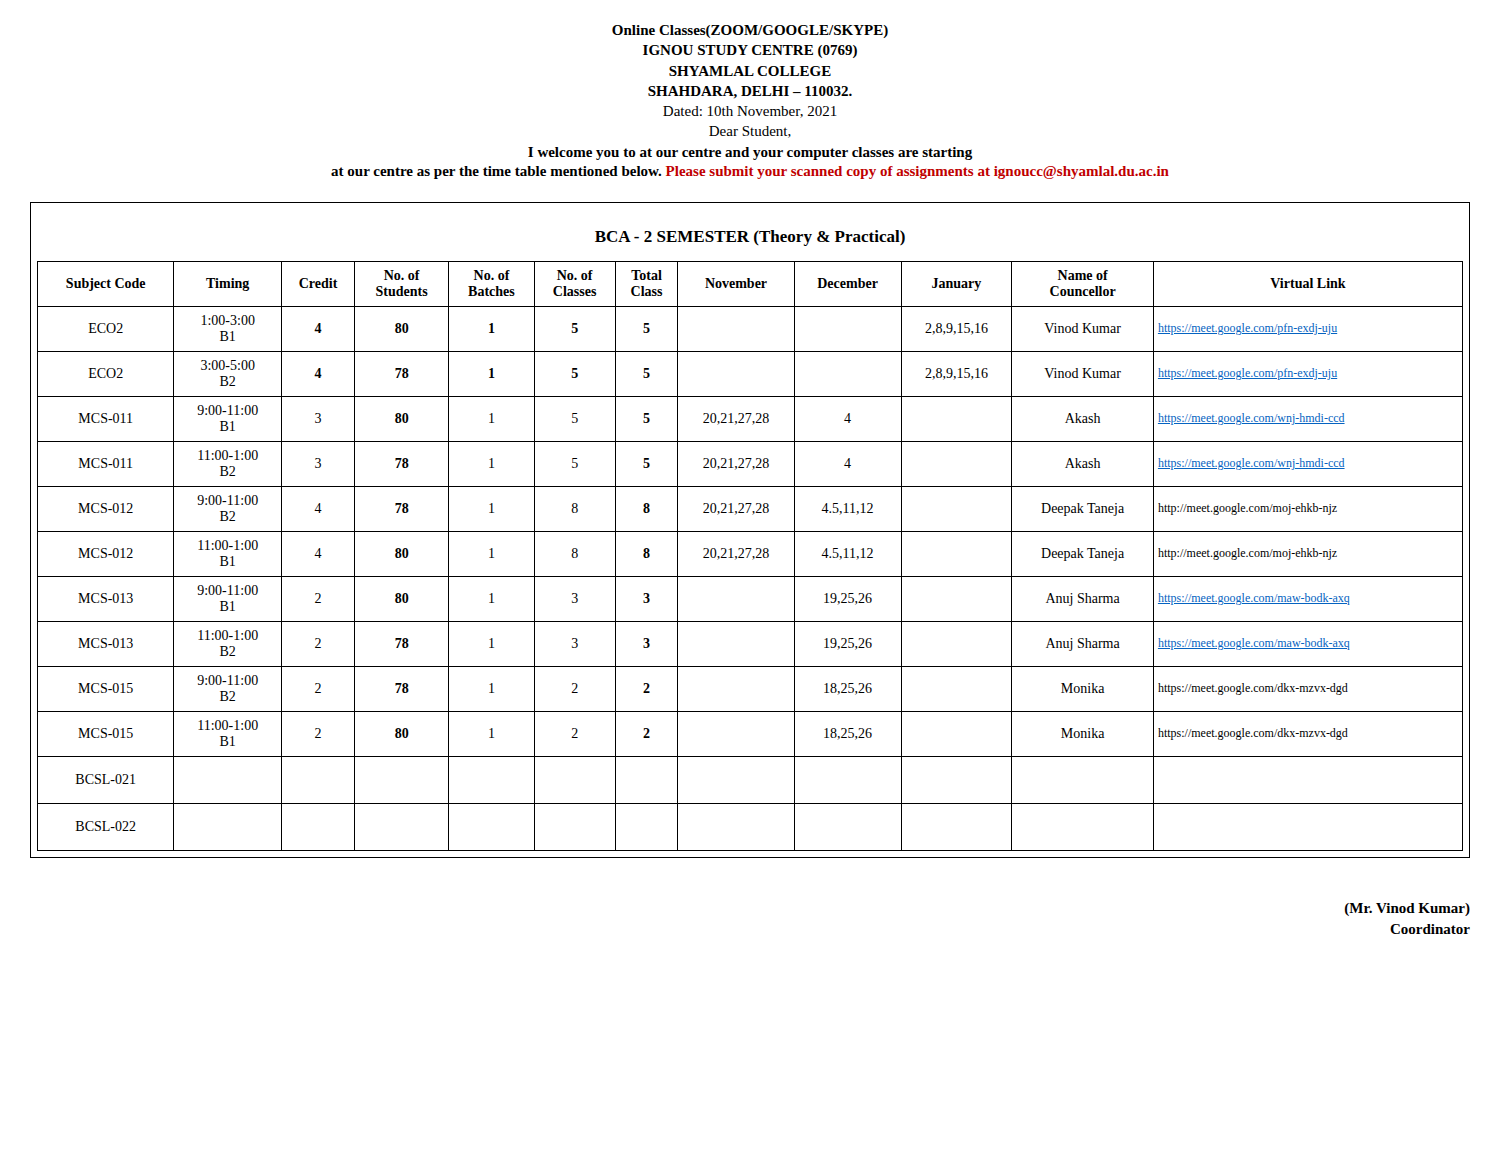Online Classes(ZOOM/GOOGLE/SKYPE)
IGNOU STUDY CENTRE (0769)
SHYAMLAL COLLEGE
SHAHDARA, DELHI – 110032.
Dated: 10th November, 2021
Dear Student,
I welcome you to at our centre and your computer classes are starting
at our centre as per the time table mentioned below. Please submit your scanned copy of assignments at ignoucc@shyamlal.du.ac.in
BCA - 2 SEMESTER (Theory & Practical)
| Subject Code | Timing | Credit | No. of Students | No. of Batches | No. of Classes | Total Class | November | December | January | Name of Councellor | Virtual Link |
| --- | --- | --- | --- | --- | --- | --- | --- | --- | --- | --- | --- |
| ECO2 | 1:00-3:00 B1 | 4 | 80 | 1 | 5 | 5 | | | 2,8,9,15,16 | Vinod Kumar | https://meet.google.com/pfn-exdj-uju |
| ECO2 | 3:00-5:00 B2 | 4 | 78 | 1 | 5 | 5 | | | 2,8,9,15,16 | Vinod Kumar | https://meet.google.com/pfn-exdj-uju |
| MCS-011 | 9:00-11:00 B1 | 3 | 80 | 1 | 5 | 5 | 20,21,27,28 | 4 | | Akash | https://meet.google.com/wnj-hmdi-ccd |
| MCS-011 | 11:00-1:00 B2 | 3 | 78 | 1 | 5 | 5 | 20,21,27,28 | 4 | | Akash | https://meet.google.com/wnj-hmdi-ccd |
| MCS-012 | 9:00-11:00 B2 | 4 | 78 | 1 | 8 | 8 | 20,21,27,28 | 4.5,11,12 | | Deepak Taneja | http://meet.google.com/moj-ehkb-njz |
| MCS-012 | 11:00-1:00 B1 | 4 | 80 | 1 | 8 | 8 | 20,21,27,28 | 4.5,11,12 | | Deepak Taneja | http://meet.google.com/moj-ehkb-njz |
| MCS-013 | 9:00-11:00 B1 | 2 | 80 | 1 | 3 | 3 | | 19,25,26 | | Anuj Sharma | https://meet.google.com/maw-bodk-axq |
| MCS-013 | 11:00-1:00 B2 | 2 | 78 | 1 | 3 | 3 | | 19,25,26 | | Anuj Sharma | https://meet.google.com/maw-bodk-axq |
| MCS-015 | 9:00-11:00 B2 | 2 | 78 | 1 | 2 | 2 | | 18,25,26 | | Monika | https://meet.google.com/dkx-mzvx-dgd |
| MCS-015 | 11:00-1:00 B1 | 2 | 80 | 1 | 2 | 2 | | 18,25,26 | | Monika | https://meet.google.com/dkx-mzvx-dgd |
| BCSL-021 | | | | | | | | | | | |
| BCSL-022 | | | | | | | | | | | |
(Mr. Vinod Kumar)
Coordinator